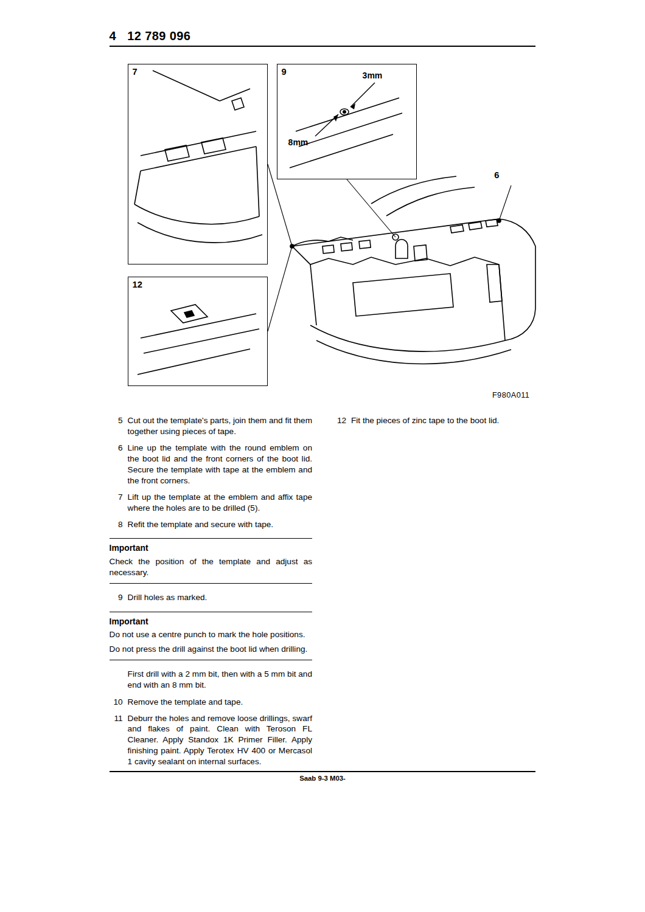412 789 096
7
9 3mm 8mm
12
6 F980A011
5 Cut out the template's parts, join them and fit them together using pieces of tape.
6 Line up the template with the round emblem on the boot lid and the front corners of the boot lid. Secure the template with tape at the emblem and the front corners.
7 Lift up the template at the emblem and affix tape where the holes are to be drilled (5).
8 Refit the template and secure with tape.
Important
Check the position of the template and adjust as necessary.
9 Drill holes as marked.
Important
Do not use a centre punch to mark the hole positions.
Do not press the drill against the boot lid when drilling.
First drill with a 2 mm bit, then with a 5 mm bit and end with an 8 mm bit.
10 Remove the template and tape.
11 Deburr the holes and remove loose drillings, swarf and flakes of paint. Clean with Teroson FL Cleaner. Apply Standox 1K Primer Filler. Apply finishing paint. Apply Terotex HV 400 or Mercasol 1 cavity sealant on internal surfaces.
12 Fit the pieces of zinc tape to the boot lid.
Saab 9-3 M03-